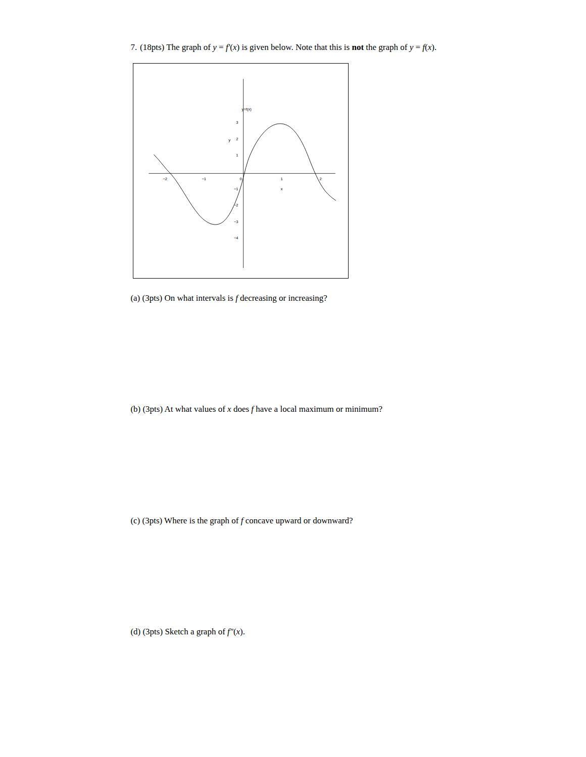7.
(18pts) The graph of y = f′(x) is given below. Note that this is not the graph of y = f(x).
3 2 1 −1 −2 −3 −4 y y=f(x) −2 −1 0 1 2 x
(a) (3pts) On what intervals is f decreasing or increasing?
(b) (3pts) At what values of x does f have a local maximum or minimum?
(c) (3pts) Where is the graph of f concave upward or downward?
(d) (3pts) Sketch a graph of f″(x).